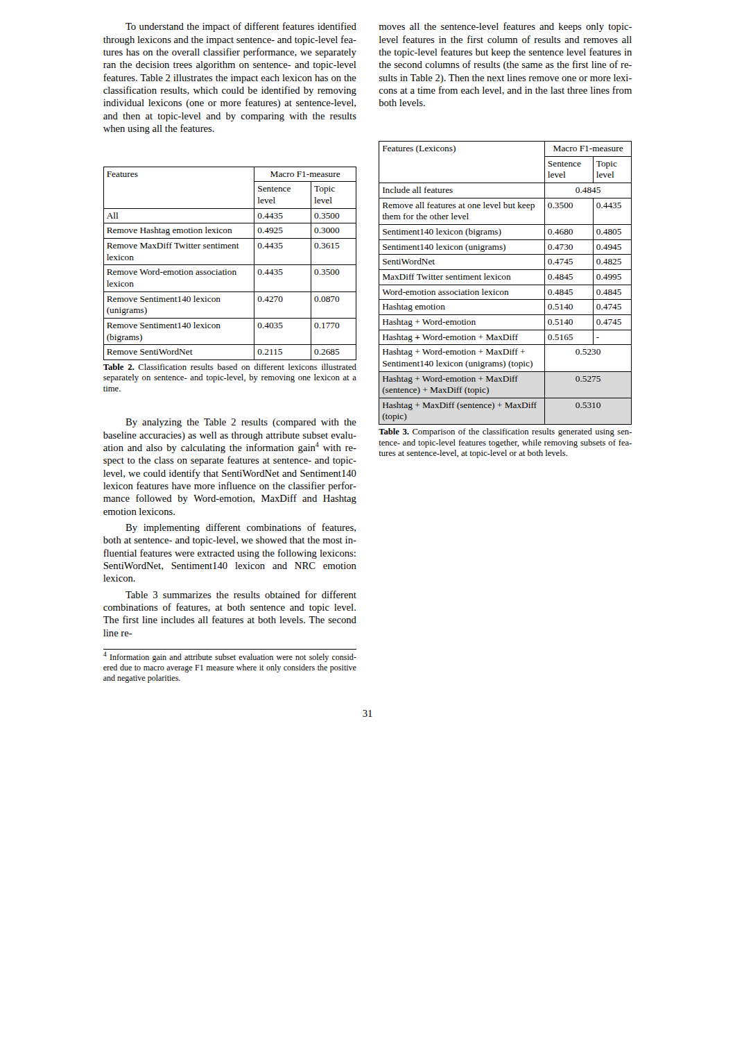To understand the impact of different features identified through lexicons and the impact sentence- and topic-level features has on the overall classifier performance, we separately ran the decision trees algorithm on sentence- and topic-level features. Table 2 illustrates the impact each lexicon has on the classification results, which could be identified by removing individual lexicons (one or more features) at sentence-level, and then at topic-level and by comparing with the results when using all the features.
| Features | Macro F1-measure |
| Sentence level | Topic level |
| All | 0.4435 | 0.3500 |
| Remove Hashtag emotion lexicon | 0.4925 | 0.3000 |
| Remove MaxDiff Twitter sentiment lexicon | 0.4435 | 0.3615 |
| Remove Word-emotion association lexicon | 0.4435 | 0.3500 |
| Remove Sentiment140 lexicon (unigrams) | 0.4270 | 0.0870 |
| Remove Sentiment140 lexicon (bigrams) | 0.4035 | 0.1770 |
| Remove SentiWordNet | 0.2115 | 0.2685 |
Table 2. Classification results based on different lexicons illustrated separately on sentence- and topic-level, by removing one lexicon at a time.
By analyzing the Table 2 results (compared with the baseline accuracies) as well as through attribute subset evaluation and also by calculating the information gain4 with respect to the class on separate features at sentence- and topic-level, we could identify that SentiWordNet and Sentiment140 lexicon features have more influence on the classifier performance followed by Word-emotion, MaxDiff and Hashtag emotion lexicons.
By implementing different combinations of features, both at sentence- and topic-level, we showed that the most influential features were extracted using the following lexicons: SentiWordNet, Sentiment140 lexicon and NRC emotion lexicon.
Table 3 summarizes the results obtained for different combinations of features, at both sentence and topic level. The first line includes all features at both levels. The second line re-
4 Information gain and attribute subset evaluation were not solely considered due to macro average F1 measure where it only considers the positive and negative polarities.
moves all the sentence-level features and keeps only topic-level features in the first column of results and removes all the topic-level features but keep the sentence level features in the second columns of results (the same as the first line of results in Table 2). Then the next lines remove one or more lexicons at a time from each level, and in the last three lines from both levels.
| Features (Lexicons) | Macro F1-measure |
| Sentence level | Topic level |
| Include all features | 0.4845 |
| Remove all features at one level but keep them for the other level | 0.3500 | 0.4435 |
| Sentiment140 lexicon (bigrams) | 0.4680 | 0.4805 |
| Sentiment140 lexicon (unigrams) | 0.4730 | 0.4945 |
| SentiWordNet | 0.4745 | 0.4825 |
| MaxDiff Twitter sentiment lexicon | 0.4845 | 0.4995 |
| Word-emotion association lexicon | 0.4845 | 0.4845 |
| Hashtag emotion | 0.5140 | 0.4745 |
| Hashtag + Word-emotion | 0.5140 | 0.4745 |
| Hashtag + Word-emotion + MaxDiff | 0.5165 | - |
| Hashtag + Word-emotion + MaxDiff + Sentiment140 lexicon (unigrams) (topic) | 0.5230 |
| Hashtag + Word-emotion + MaxDiff (sentence) + MaxDiff (topic) | 0.5275 |
| Hashtag + MaxDiff (sentence) + MaxDiff (topic) | 0.5310 |
Table 3. Comparison of the classification results generated using sentence- and topic-level features together, while removing subsets of features at sentence-level, at topic-level or at both levels.
31